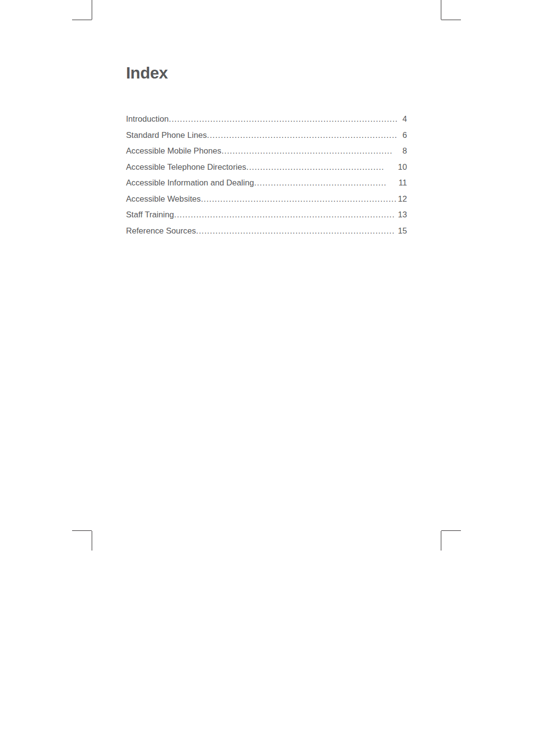Index
Introduction......................................................................................... 4
Standard Phone Lines..................................................................... 6
Accessible Mobile Phones.............................................................. 8
Accessible Telephone Directories.................................................. 10
Accessible Information and Dealing................................................ 11
Accessible Websites....................................................................... 12
Staff Training................................................................................ 13
Reference Sources........................................................................ 15